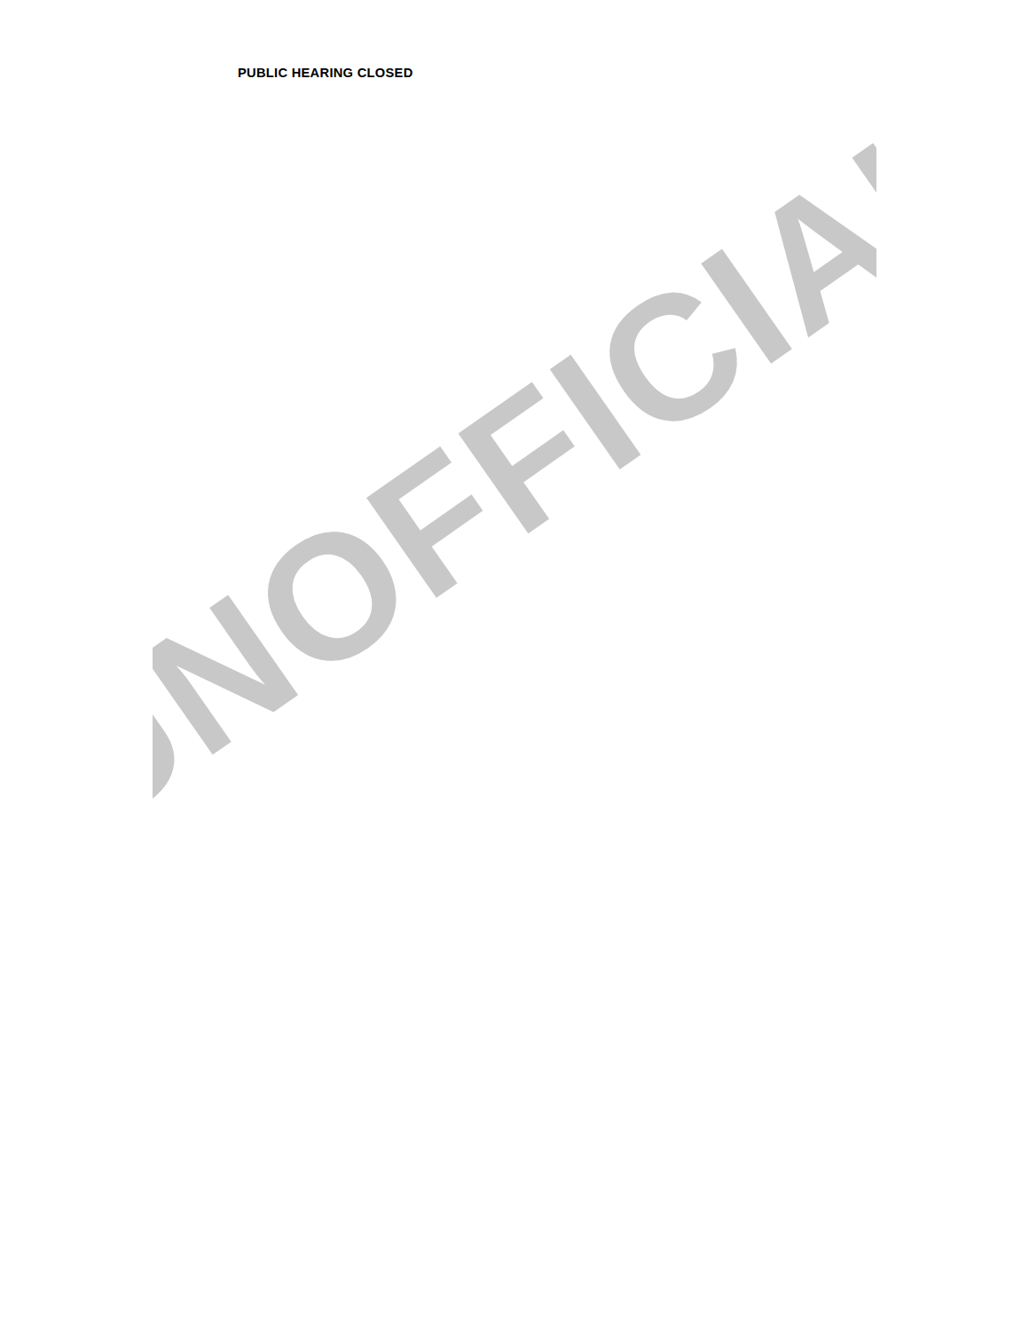UNOFFICIAL
PUBLIC HEARING CLOSED